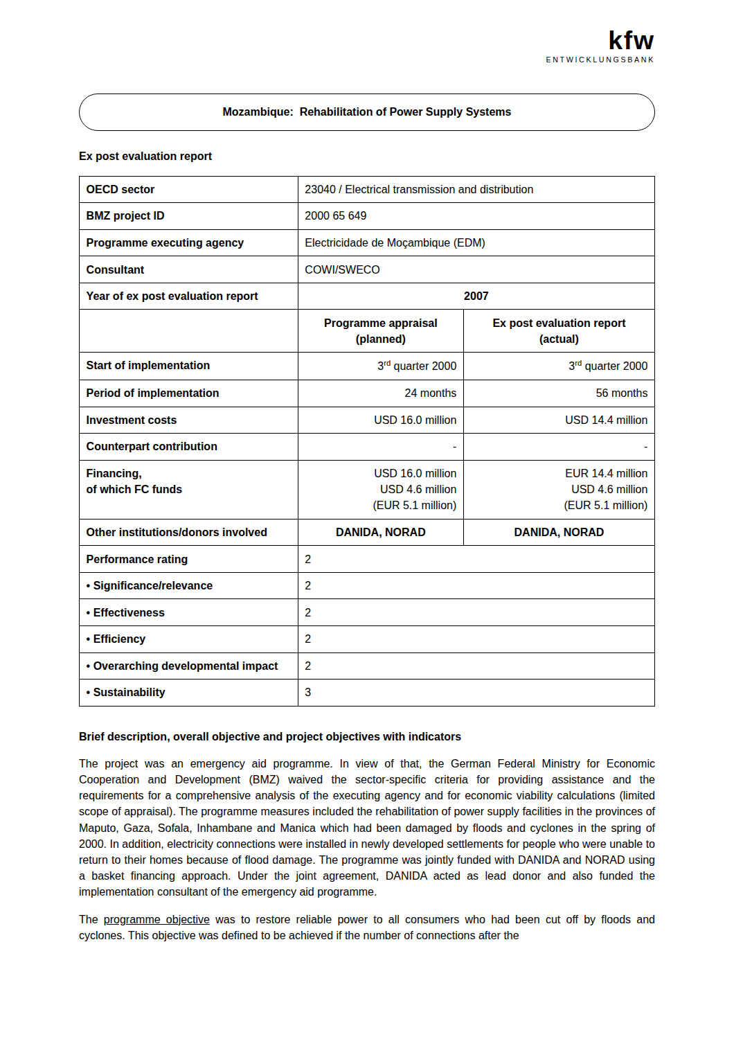kfw ENTWICKLUNGSBANK
Mozambique: Rehabilitation of Power Supply Systems
Ex post evaluation report
| OECD sector | 23040 / Electrical transmission and distribution |
| BMZ project ID | 2000 65 649 |
| Programme executing agency | Electricidade de Moçambique (EDM) |
| Consultant | COWI/SWECO |
| Year of ex post evaluation report | 2007 |
| | Programme appraisal (planned) | Ex post evaluation report (actual) |
| Start of implementation | 3 rd quarter 2000 | 3 rd quarter 2000 |
| Period of implementation | 24 months | 56 months |
| Investment costs | USD 16.0 million | USD 14.4 million |
| Counterpart contribution | - | - |
| Financing, of which FC funds | USD 16.0 million USD 4.6 million (EUR 5.1 million) | EUR 14.4 million USD 4.6 million (EUR 5.1 million) |
| Other institutions/donors involved | DANIDA, NORAD | DANIDA, NORAD |
| Performance rating | 2 |
| • Significance/relevance | 2 |
| • Effectiveness | 2 |
| • Efficiency | 2 |
| • Overarching developmental impact | 2 |
| • Sustainability | 3 |
Brief description, overall objective and project objectives with indicators
The project was an emergency aid programme. In view of that, the German Federal Ministry for Economic Cooperation and Development (BMZ) waived the sector-specific criteria for providing assistance and the requirements for a comprehensive analysis of the executing agency and for economic viability calculations (limited scope of appraisal). The programme measures included the rehabilitation of power supply facilities in the provinces of Maputo, Gaza, Sofala, Inhambane and Manica which had been damaged by floods and cyclones in the spring of 2000. In addition, electricity connections were installed in newly developed settlements for people who were unable to return to their homes because of flood damage. The programme was jointly funded with DANIDA and NORAD using a basket financing approach. Under the joint agreement, DANIDA acted as lead donor and also funded the implementation consultant of the emergency aid programme.
The programme objective was to restore reliable power to all consumers who had been cut off by floods and cyclones. This objective was defined to be achieved if the number of connections after the